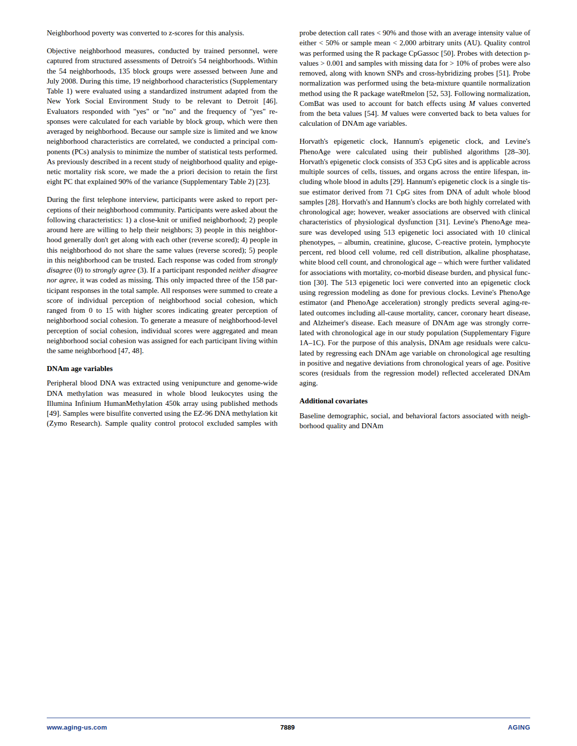Neighborhood poverty was converted to z-scores for this analysis.
Objective neighborhood measures, conducted by trained personnel, were captured from structured assessments of Detroit's 54 neighborhoods. Within the 54 neighborhoods, 135 block groups were assessed between June and July 2008. During this time, 19 neighborhood characteristics (Supplementary Table 1) were evaluated using a standardized instrument adapted from the New York Social Environment Study to be relevant to Detroit [46]. Evaluators responded with "yes" or "no" and the frequency of "yes" responses were calculated for each variable by block group, which were then averaged by neighborhood. Because our sample size is limited and we know neighborhood characteristics are correlated, we conducted a principal components (PCs) analysis to minimize the number of statistical tests performed. As previously described in a recent study of neighborhood quality and epigenetic mortality risk score, we made the a priori decision to retain the first eight PC that explained 90% of the variance (Supplementary Table 2) [23].
During the first telephone interview, participants were asked to report perceptions of their neighborhood community. Participants were asked about the following characteristics: 1) a close-knit or unified neighborhood; 2) people around here are willing to help their neighbors; 3) people in this neighborhood generally don't get along with each other (reverse scored); 4) people in this neighborhood do not share the same values (reverse scored); 5) people in this neighborhood can be trusted. Each response was coded from strongly disagree (0) to strongly agree (3). If a participant responded neither disagree nor agree, it was coded as missing. This only impacted three of the 158 participant responses in the total sample. All responses were summed to create a score of individual perception of neighborhood social cohesion, which ranged from 0 to 15 with higher scores indicating greater perception of neighborhood social cohesion. To generate a measure of neighborhood-level perception of social cohesion, individual scores were aggregated and mean neighborhood social cohesion was assigned for each participant living within the same neighborhood [47, 48].
DNAm age variables
Peripheral blood DNA was extracted using venipuncture and genome-wide DNA methylation was measured in whole blood leukocytes using the Illumina Infinium HumanMethylation 450k array using published methods [49]. Samples were bisulfite converted using the EZ-96 DNA methylation kit (Zymo Research). Sample quality control protocol excluded samples with probe detection call rates < 90% and those with an average intensity value of either < 50% or sample mean < 2,000 arbitrary units (AU). Quality control was performed using the R package CpGassoc [50]. Probes with detection p-values > 0.001 and samples with missing data for > 10% of probes were also removed, along with known SNPs and cross-hybridizing probes [51]. Probe normalization was performed using the beta-mixture quantile normalization method using the R package wateRmelon [52, 53]. Following normalization, ComBat was used to account for batch effects using M values converted from the beta values [54]. M values were converted back to beta values for calculation of DNAm age variables.
Horvath's epigenetic clock, Hannum's epigenetic clock, and Levine's PhenoAge were calculated using their published algorithms [28–30]. Horvath's epigenetic clock consists of 353 CpG sites and is applicable across multiple sources of cells, tissues, and organs across the entire lifespan, including whole blood in adults [29]. Hannum's epigenetic clock is a single tissue estimator derived from 71 CpG sites from DNA of adult whole blood samples [28]. Horvath's and Hannum's clocks are both highly correlated with chronological age; however, weaker associations are observed with clinical characteristics of physiological dysfunction [31]. Levine's PhenoAge measure was developed using 513 epigenetic loci associated with 10 clinical phenotypes, – albumin, creatinine, glucose, C-reactive protein, lymphocyte percent, red blood cell volume, red cell distribution, alkaline phosphatase, white blood cell count, and chronological age – which were further validated for associations with mortality, co-morbid disease burden, and physical function [30]. The 513 epigenetic loci were converted into an epigenetic clock using regression modeling as done for previous clocks. Levine's PhenoAge estimator (and PhenoAge acceleration) strongly predicts several aging-related outcomes including all-cause mortality, cancer, coronary heart disease, and Alzheimer's disease. Each measure of DNAm age was strongly correlated with chronological age in our study population (Supplementary Figure 1A–1C). For the purpose of this analysis, DNAm age residuals were calculated by regressing each DNAm age variable on chronological age resulting in positive and negative deviations from chronological years of age. Positive scores (residuals from the regression model) reflected accelerated DNAm aging.
Additional covariates
Baseline demographic, social, and behavioral factors associated with neighborhood quality and DNAm
www.aging-us.com 7889 AGING